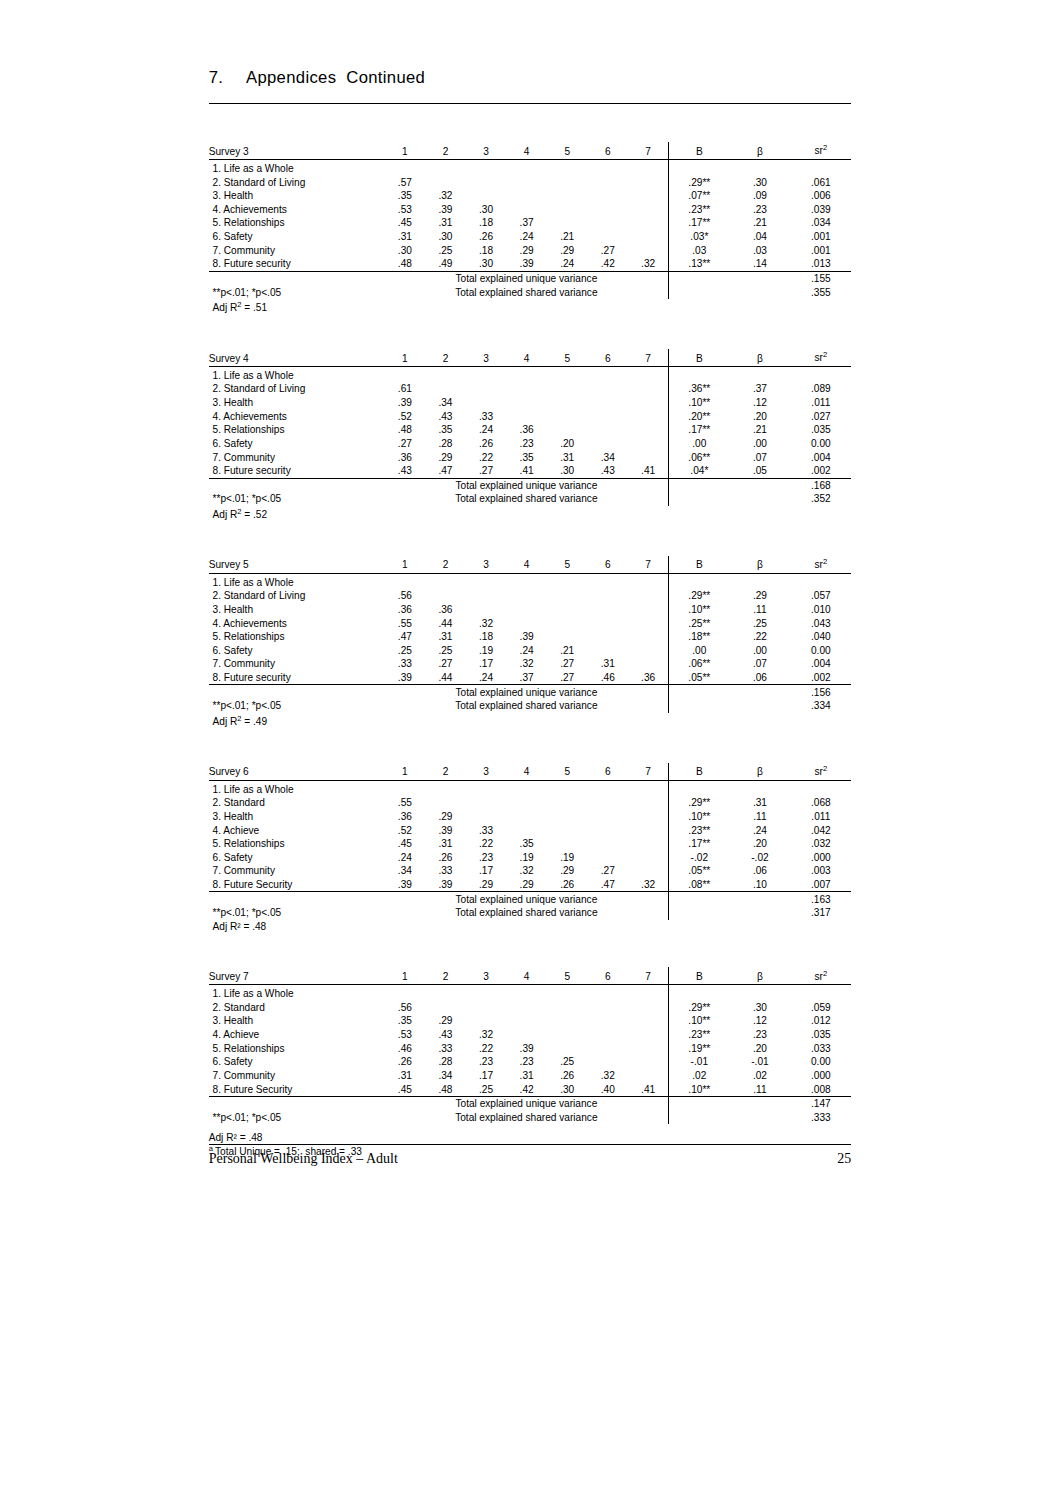7. Appendices Continued
| Survey 3 | 1 | 2 | 3 | 4 | 5 | 6 | 7 | B | β | sr 2 |
| --- | --- | --- | --- | --- | --- | --- | --- | --- | --- | --- |
| 1. Life as a Whole | | | | | | | | | | |
| 2. Standard of Living | .57 | | | | | | | .29** | .30 | .061 |
| 3. Health | .35 | .32 | | | | | | .07** | .09 | .006 |
| 4. Achievements | .53 | .39 | .30 | | | | | .23** | .23 | .039 |
| 5. Relationships | .45 | .31 | .18 | .37 | | | | .17** | .21 | .034 |
| 6. Safety | .31 | .30 | .26 | .24 | .21 | | | .03* | .04 | .001 |
| 7. Community | .30 | .25 | .18 | .29 | .29 | .27 | | .03 | .03 | .001 |
| 8. Future security | .48 | .49 | .30 | .39 | .24 | .42 | .32 | .13** | .14 | .013 |
| | Total explained unique variance | | | .155 |
| **p<.01; *p<.05 | Total explained shared variance | | | .355 |
| Adj R 2 = .51 | |
| Survey 4 | 1 | 2 | 3 | 4 | 5 | 6 | 7 | B | β | sr 2 |
| --- | --- | --- | --- | --- | --- | --- | --- | --- | --- | --- |
| 1. Life as a Whole | | | | | | | | | | |
| 2. Standard of Living | .61 | | | | | | | .36** | .37 | .089 |
| 3. Health | .39 | .34 | | | | | | .10** | .12 | .011 |
| 4. Achievements | .52 | .43 | .33 | | | | | .20** | .20 | .027 |
| 5. Relationships | .48 | .35 | .24 | .36 | | | | .17** | .21 | .035 |
| 6. Safety | .27 | .28 | .26 | .23 | .20 | | | .00 | .00 | 0.00 |
| 7. Community | .36 | .29 | .22 | .35 | .31 | .34 | | .06** | .07 | .004 |
| 8. Future security | .43 | .47 | .27 | .41 | .30 | .43 | .41 | .04* | .05 | .002 |
| | Total explained unique variance | | | .168 |
| **p<.01; *p<.05 | Total explained shared variance | | | .352 |
| Adj R 2 = .52 | |
| Survey 5 | 1 | 2 | 3 | 4 | 5 | 6 | 7 | B | β | sr 2 |
| --- | --- | --- | --- | --- | --- | --- | --- | --- | --- | --- |
| 1. Life as a Whole | | | | | | | | | | |
| 2. Standard of Living | .56 | | | | | | | .29** | .29 | .057 |
| 3. Health | .36 | .36 | | | | | | .10** | .11 | .010 |
| 4. Achievements | .55 | .44 | .32 | | | | | .25** | .25 | .043 |
| 5. Relationships | .47 | .31 | .18 | .39 | | | | .18** | .22 | .040 |
| 6. Safety | .25 | .25 | .19 | .24 | .21 | | | .00 | .00 | 0.00 |
| 7. Community | .33 | .27 | .17 | .32 | .27 | .31 | | .06** | .07 | .004 |
| 8. Future security | .39 | .44 | .24 | .37 | .27 | .46 | .36 | .05** | .06 | .002 |
| | Total explained unique variance | | | .156 |
| **p<.01; *p<.05 | Total explained shared variance | | | .334 |
| Adj R 2 = .49 | |
| Survey 6 | 1 | 2 | 3 | 4 | 5 | 6 | 7 | B | β | sr 2 |
| --- | --- | --- | --- | --- | --- | --- | --- | --- | --- | --- |
| 1. Life as a Whole | | | | | | | | | | |
| 2. Standard | .55 | | | | | | | .29** | .31 | .068 |
| 3. Health | .36 | .29 | | | | | | .10** | .11 | .011 |
| 4. Achieve | .52 | .39 | .33 | | | | | .23** | .24 | .042 |
| 5. Relationships | .45 | .31 | .22 | .35 | | | | .17** | .20 | .032 |
| 6. Safety | .24 | .26 | .23 | .19 | .19 | | | -.02 | -.02 | .000 |
| 7. Community | .34 | .33 | .17 | .32 | .29 | .27 | | .05** | .06 | .003 |
| 8. Future Security | .39 | .39 | .29 | .29 | .26 | .47 | .32 | .08** | .10 | .007 |
| | Total explained unique variance | | | .163 |
| **p<.01; *p<.05 | Total explained shared variance | | | .317 |
| Adj R² = .48 | |
| Survey 7 | 1 | 2 | 3 | 4 | 5 | 6 | 7 | B | β | sr 2 |
| --- | --- | --- | --- | --- | --- | --- | --- | --- | --- | --- |
| 1. Life as a Whole | | | | | | | | | | |
| 2. Standard | .56 | | | | | | | .29** | .30 | .059 |
| 3. Health | .35 | .29 | | | | | | .10** | .12 | .012 |
| 4. Achieve | .53 | .43 | .32 | | | | | .23** | .23 | .035 |
| 5. Relationships | .46 | .33 | .22 | .39 | | | | .19** | .20 | .033 |
| 6. Safety | .26 | .28 | .23 | .23 | .25 | | | -.01 | -.01 | 0.00 |
| 7. Community | .31 | .34 | .17 | .31 | .26 | .32 | | .02 | .02 | .000 |
| 8. Future Security | .45 | .48 | .25 | .42 | .30 | .40 | .41 | .10** | .11 | .008 |
| | Total explained unique variance | | | .147 |
| **p<.01; *p<.05 | Total explained shared variance | | | .333 |
Adj R² = .48
a Total Unique = .15; shared = .33
Personal Wellbeing Index – Adult
25